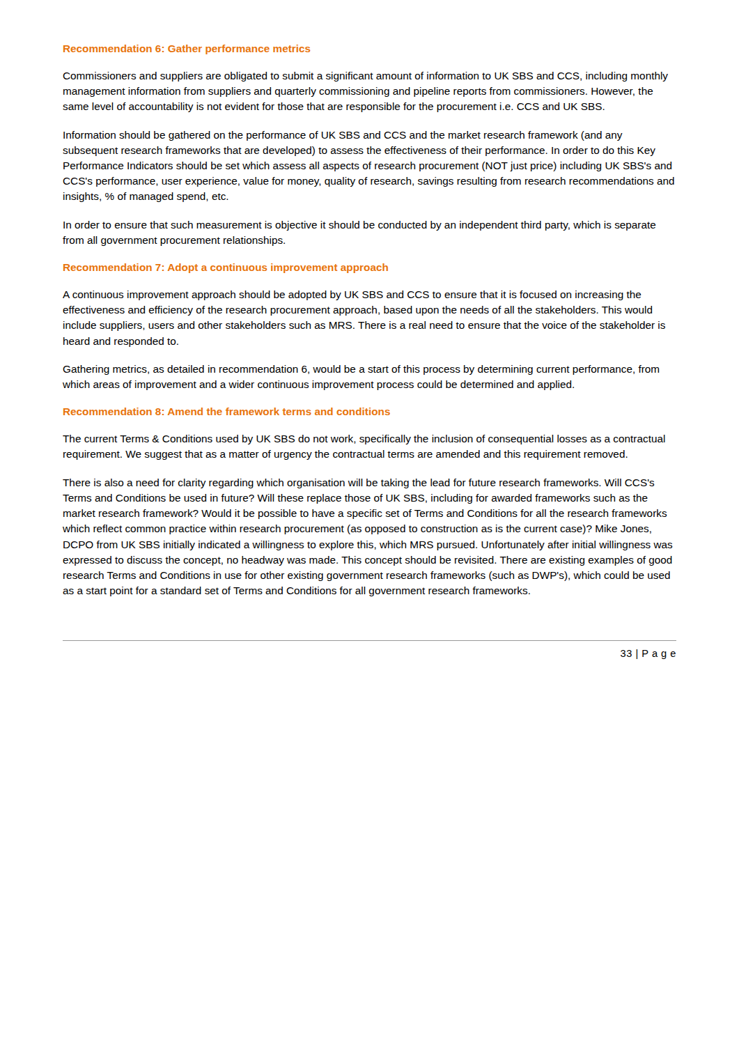Recommendation 6: Gather performance metrics
Commissioners and suppliers are obligated to submit a significant amount of information to UK SBS and CCS, including monthly management information from suppliers and quarterly commissioning and pipeline reports from commissioners. However, the same level of accountability is not evident for those that are responsible for the procurement i.e. CCS and UK SBS.
Information should be gathered on the performance of UK SBS and CCS and the market research framework (and any subsequent research frameworks that are developed) to assess the effectiveness of their performance. In order to do this Key Performance Indicators should be set which assess all aspects of research procurement (NOT just price) including UK SBS's and CCS's performance, user experience, value for money, quality of research, savings resulting from research recommendations and insights, % of managed spend, etc.
In order to ensure that such measurement is objective it should be conducted by an independent third party, which is separate from all government procurement relationships.
Recommendation 7: Adopt a continuous improvement approach
A continuous improvement approach should be adopted by UK SBS and CCS to ensure that it is focused on increasing the effectiveness and efficiency of the research procurement approach, based upon the needs of all the stakeholders. This would include suppliers, users and other stakeholders such as MRS. There is a real need to ensure that the voice of the stakeholder is heard and responded to.
Gathering metrics, as detailed in recommendation 6, would be a start of this process by determining current performance, from which areas of improvement and a wider continuous improvement process could be determined and applied.
Recommendation 8: Amend the framework terms and conditions
The current Terms & Conditions used by UK SBS do not work, specifically the inclusion of consequential losses as a contractual requirement. We suggest that as a matter of urgency the contractual terms are amended and this requirement removed.
There is also a need for clarity regarding which organisation will be taking the lead for future research frameworks. Will CCS's Terms and Conditions be used in future? Will these replace those of UK SBS, including for awarded frameworks such as the market research framework? Would it be possible to have a specific set of Terms and Conditions for all the research frameworks which reflect common practice within research procurement (as opposed to construction as is the current case)? Mike Jones, DCPO from UK SBS initially indicated a willingness to explore this, which MRS pursued. Unfortunately after initial willingness was expressed to discuss the concept, no headway was made. This concept should be revisited. There are existing examples of good research Terms and Conditions in use for other existing government research frameworks (such as DWP's), which could be used as a start point for a standard set of Terms and Conditions for all government research frameworks.
33 | P a g e